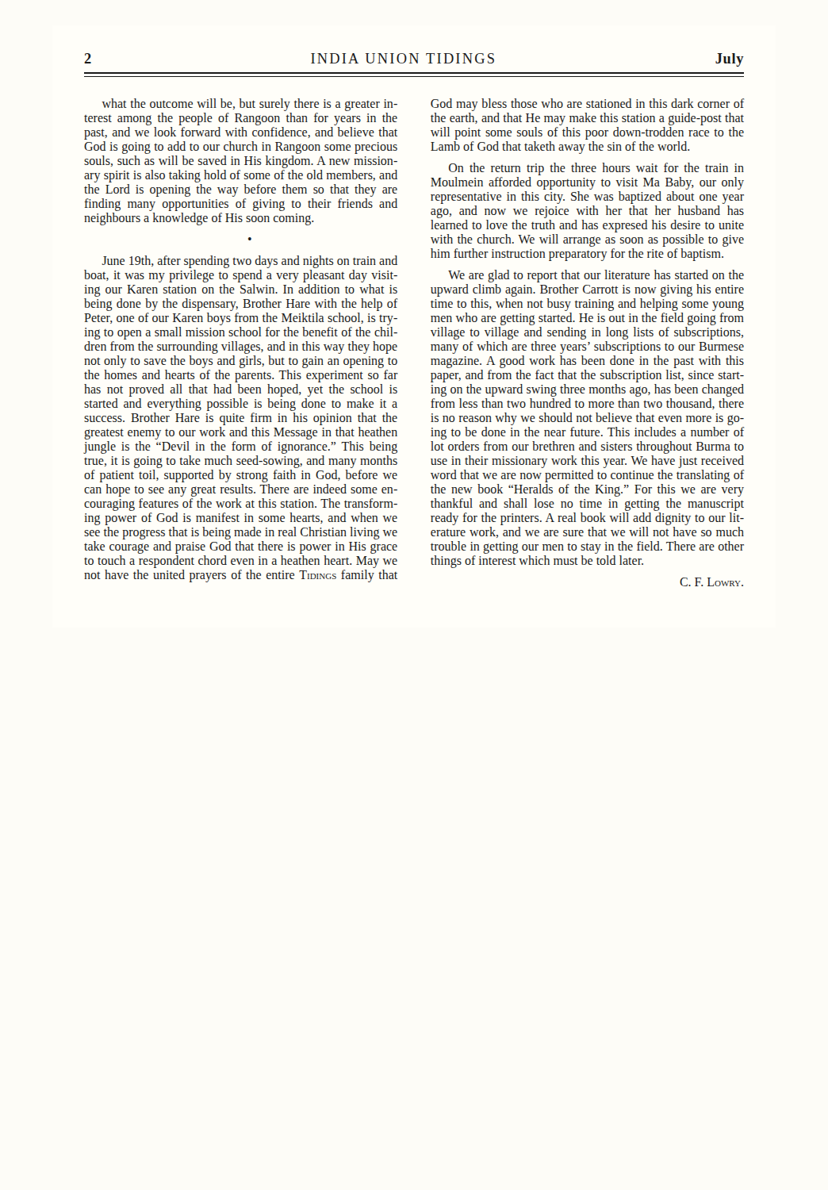2
India Union Tidings
July
what the outcome will be, but surely there is a greater interest among the people of Rangoon than for years in the past, and we look forward with confidence, and believe that God is going to add to our church in Rangoon some precious souls, such as will be saved in His kingdom. A new missionary spirit is also taking hold of some of the old members, and the Lord is opening the way before them so that they are finding many opportunities of giving to their friends and neighbours a knowledge of His soon coming.
•
June 19th, after spending two days and nights on train and boat, it was my privilege to spend a very pleasant day visiting our Karen station on the Salwin. In addition to what is being done by the dispensary, Brother Hare with the help of Peter, one of our Karen boys from the Meiktila school, is trying to open a small mission school for the benefit of the children from the surrounding villages, and in this way they hope not only to save the boys and girls, but to gain an opening to the homes and hearts of the parents. This experiment so far has not proved all that had been hoped, yet the school is started and everything possible is being done to make it a success. Brother Hare is quite firm in his opinion that the greatest enemy to our work and this Message in that heathen jungle is the “Devil in the form of ignorance.” This being true, it is going to take much seed-sowing, and many months of patient toil, supported by strong faith in God, before we can hope to see any great results. There are indeed some encouraging features of the work at this station. The transforming power of God is manifest in some hearts, and when we see the progress that is being made in real Christian living we take courage and praise God that there is power in His grace to touch a respondent chord even in a heathen heart. May we not have the united prayers of the entire Tidings family that God may bless those who are stationed in this dark corner of the earth, and that He may make this station a guide-post that will point some souls of this poor down-trodden race to the Lamb of God that taketh away the sin of the world.
On the return trip the three hours wait for the train in Moulmein afforded opportunity to visit Ma Baby, our only representative in this city. She was baptized about one year ago, and now we rejoice with her that her husband has learned to love the truth and has expresed his desire to unite with the church. We will arrange as soon as possible to give him further instruction preparatory for the rite of baptism.
We are glad to report that our literature has started on the upward climb again. Brother Carrott is now giving his entire time to this, when not busy training and helping some young men who are getting started. He is out in the field going from village to village and sending in long lists of subscriptions, many of which are three years’ subscriptions to our Burmese magazine. A good work has been done in the past with this paper, and from the fact that the subscription list, since starting on the upward swing three months ago, has been changed from less than two hundred to more than two thousand, there is no reason why we should not believe that even more is going to be done in the near future. This includes a number of lot orders from our brethren and sisters throughout Burma to use in their missionary work this year. We have just received word that we are now permitted to continue the translating of the new book “Heralds of the King.” For this we are very thankful and shall lose no time in getting the manuscript ready for the printers. A real book will add dignity to our literature work, and we are sure that we will not have so much trouble in getting our men to stay in the field. There are other things of interest which must be told later.
C. F. Lowry.